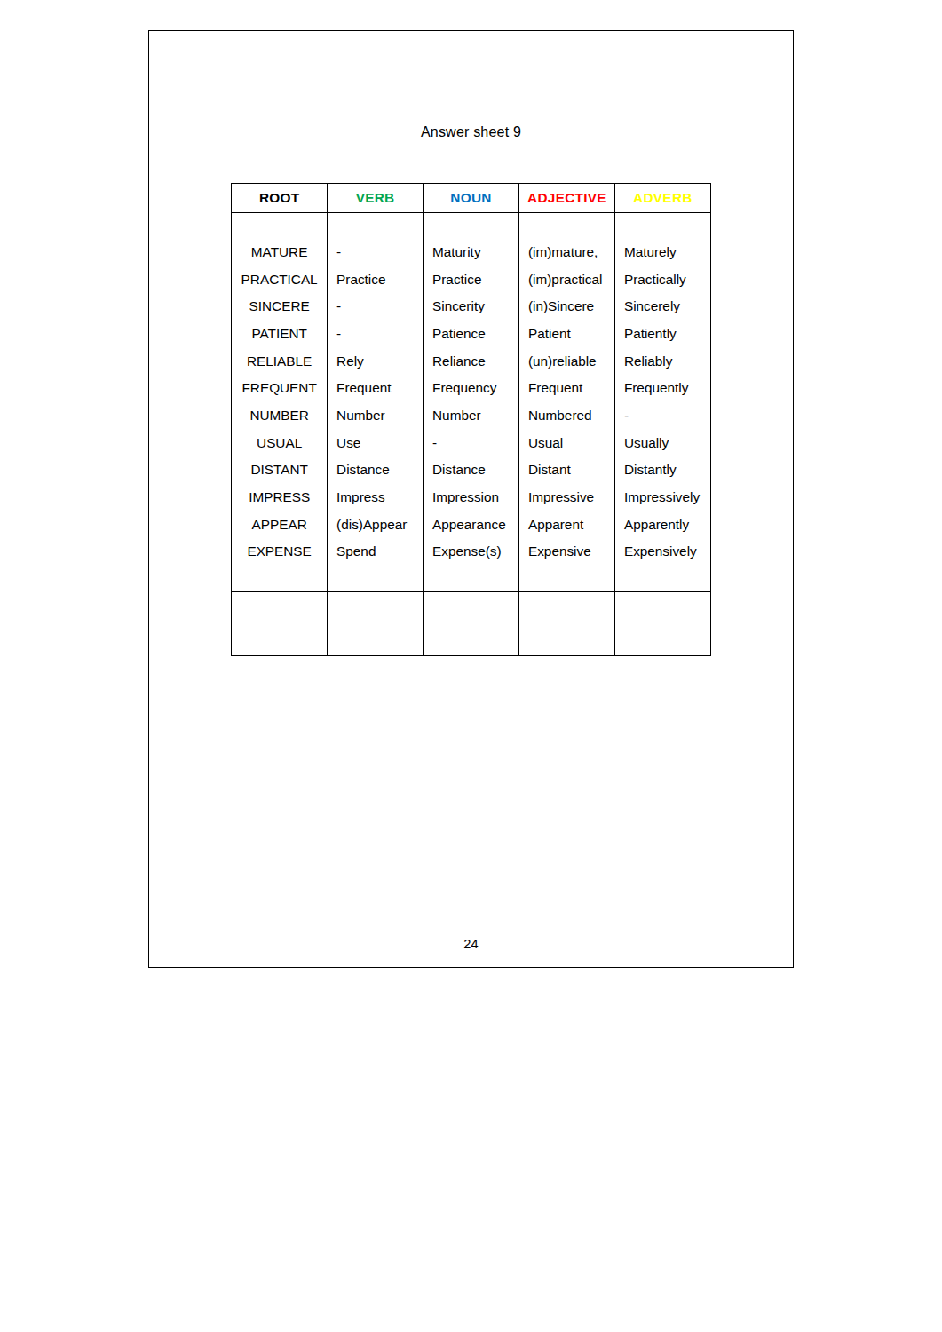Answer sheet 9
| ROOT | VERB | NOUN | ADJECTIVE | ADVERB |
| --- | --- | --- | --- | --- |
| MATURE PRACTICAL SINCERE PATIENT RELIABLE FREQUENT NUMBER USUAL DISTANT IMPRESS APPEAR EXPENSE | - Practice - - Rely Frequent Number Use Distance Impress (dis)Appear Spend | Maturity Practice Sincerity Patience Reliance Frequency Number - Distance Impression Appearance Expense(s) | (im)mature, (im)practical (in)Sincere Patient (un)reliable Frequent Numbered Usual Distant Impressive Apparent Expensive | Maturely Practically Sincerely Patiently Reliably Frequently - Usually Distantly Impressively Apparently Expensively |
24